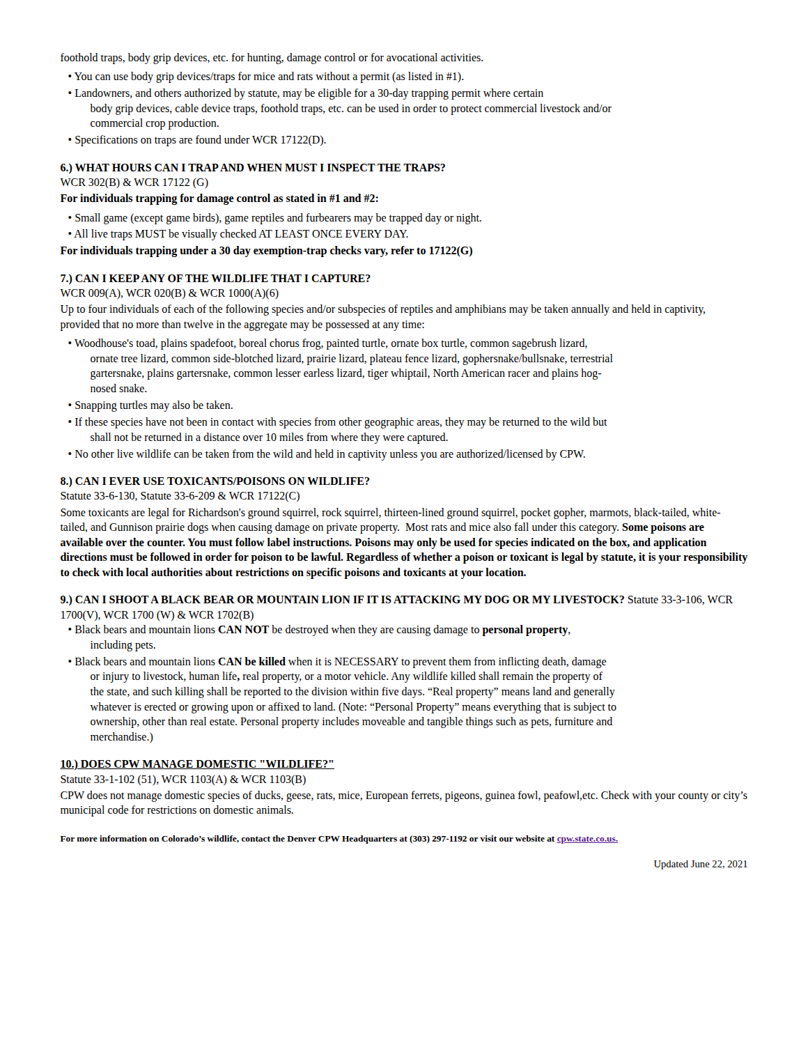foothold traps, body grip devices, etc. for hunting, damage control or for avocational activities.
• You can use body grip devices/traps for mice and rats without a permit (as listed in #1).
• Landowners, and others authorized by statute, may be eligible for a 30-day trapping permit where certain body grip devices, cable device traps, foothold traps, etc. can be used in order to protect commercial livestock and/or commercial crop production.
• Specifications on traps are found under WCR 17122(D).
6.) WHAT HOURS CAN I TRAP AND WHEN MUST I INSPECT THE TRAPS?
WCR 302(B) & WCR 17122 (G)
For individuals trapping for damage control as stated in #1 and #2:
• Small game (except game birds), game reptiles and furbearers may be trapped day or night.
• All live traps MUST be visually checked AT LEAST ONCE EVERY DAY.
For individuals trapping under a 30 day exemption-trap checks vary, refer to 17122(G)
7.) CAN I KEEP ANY OF THE WILDLIFE THAT I CAPTURE?
WCR 009(A), WCR 020(B) & WCR 1000(A)(6)
Up to four individuals of each of the following species and/or subspecies of reptiles and amphibians may be taken annually and held in captivity, provided that no more than twelve in the aggregate may be possessed at any time:
• Woodhouse's toad, plains spadefoot, boreal chorus frog, painted turtle, ornate box turtle, common sagebrush lizard, ornate tree lizard, common side-blotched lizard, prairie lizard, plateau fence lizard, gophersnake/bullsnake, terrestrial gartersnake, plains gartersnake, common lesser earless lizard, tiger whiptail, North American racer and plains hog- nosed snake.
• Snapping turtles may also be taken.
• If these species have not been in contact with species from other geographic areas, they may be returned to the wild but shall not be returned in a distance over 10 miles from where they were captured.
• No other live wildlife can be taken from the wild and held in captivity unless you are authorized/licensed by CPW.
8.) CAN I EVER USE TOXICANTS/POISONS ON WILDLIFE?
Statute 33-6-130, Statute 33-6-209 & WCR 17122(C)
Some toxicants are legal for Richardson's ground squirrel, rock squirrel, thirteen-lined ground squirrel, pocket gopher, marmots, black-tailed, white-tailed, and Gunnison prairie dogs when causing damage on private property. Most rats and mice also fall under this category. Some poisons are available over the counter. You must follow label instructions. Poisons may only be used for species indicated on the box, and application directions must be followed in order for poison to be lawful. Regardless of whether a poison or toxicant is legal by statute, it is your responsibility to check with local authorities about restrictions on specific poisons and toxicants at your location.
9.) CAN I SHOOT A BLACK BEAR OR MOUNTAIN LION IF IT IS ATTACKING MY DOG OR MY LIVESTOCK? Statute 33-3-106, WCR 1700(V), WCR 1700 (W) & WCR 1702(B)
• Black bears and mountain lions CAN NOT be destroyed when they are causing damage to personal property, including pets.
• Black bears and mountain lions CAN be killed when it is NECESSARY to prevent them from inflicting death, damage or injury to livestock, human life, real property, or a motor vehicle. Any wildlife killed shall remain the property of the state, and such killing shall be reported to the division within five days. “Real property” means land and generally whatever is erected or growing upon or affixed to land. (Note: “Personal Property” means everything that is subject to ownership, other than real estate. Personal property includes moveable and tangible things such as pets, furniture and merchandise.)
10.) DOES CPW MANAGE DOMESTIC "WILDLIFE?"
Statute 33-1-102 (51), WCR 1103(A) & WCR 1103(B)
CPW does not manage domestic species of ducks, geese, rats, mice, European ferrets, pigeons, guinea fowl, peafowl,etc. Check with your county or city’s municipal code for restrictions on domestic animals.
For more information on Colorado’s wildlife, contact the Denver CPW Headquarters at (303) 297-1192 or visit our website at cpw.state.co.us.
Updated June 22, 2021